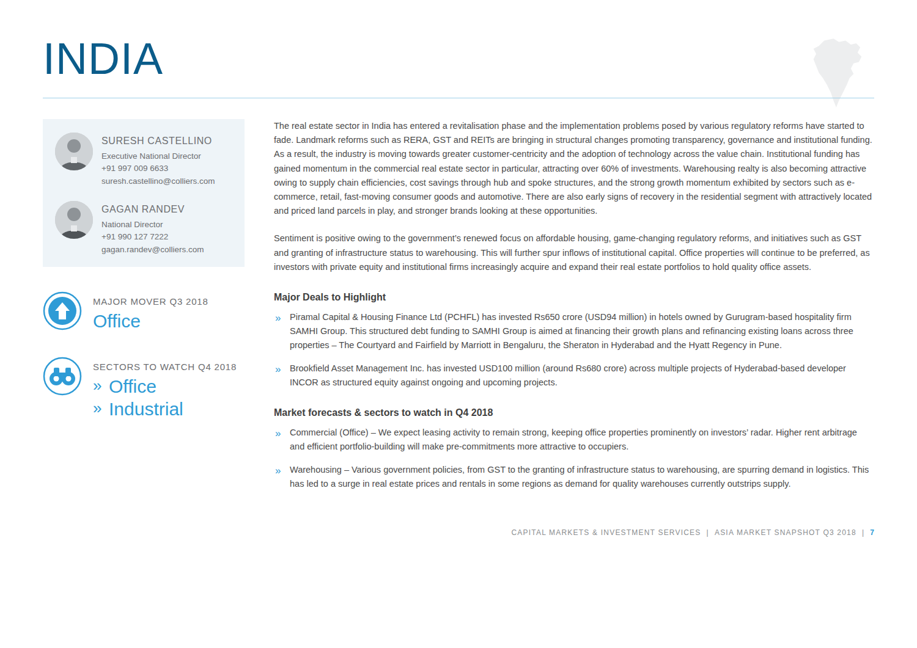INDIA
Suresh Castellino
Executive National Director
+91 997 009 6633
suresh.castellino@colliers.com
Gagan Randev
National Director
+91 990 127 7222
gagan.randev@colliers.com
Major mover Q3 2018
Office
Sectors to watch Q4 2018
Office
Industrial
The real estate sector in India has entered a revitalisation phase and the implementation problems posed by various regulatory reforms have started to fade. Landmark reforms such as RERA, GST and REITs are bringing in structural changes promoting transparency, governance and institutional funding. As a result, the industry is moving towards greater customer-centricity and the adoption of technology across the value chain. Institutional funding has gained momentum in the commercial real estate sector in particular, attracting over 60% of investments. Warehousing realty is also becoming attractive owing to supply chain efficiencies, cost savings through hub and spoke structures, and the strong growth momentum exhibited by sectors such as e-commerce, retail, fast-moving consumer goods and automotive. There are also early signs of recovery in the residential segment with attractively located and priced land parcels in play, and stronger brands looking at these opportunities.
Sentiment is positive owing to the government’s renewed focus on affordable housing, game-changing regulatory reforms, and initiatives such as GST and granting of infrastructure status to warehousing. This will further spur inflows of institutional capital. Office properties will continue to be preferred, as investors with private equity and institutional firms increasingly acquire and expand their real estate portfolios to hold quality office assets.
Major Deals to Highlight
Piramal Capital & Housing Finance Ltd (PCHFL) has invested Rs650 crore (USD94 million) in hotels owned by Gurugram-based hospitality firm SAMHI Group. This structured debt funding to SAMHI Group is aimed at financing their growth plans and refinancing existing loans across three properties – The Courtyard and Fairfield by Marriott in Bengaluru, the Sheraton in Hyderabad and the Hyatt Regency in Pune.
Brookfield Asset Management Inc. has invested USD100 million (around Rs680 crore) across multiple projects of Hyderabad-based developer INCOR as structured equity against ongoing and upcoming projects.
Market forecasts & sectors to watch in Q4 2018
Commercial (Office) – We expect leasing activity to remain strong, keeping office properties prominently on investors’ radar. Higher rent arbitrage and efficient portfolio-building will make pre-commitments more attractive to occupiers.
Warehousing – Various government policies, from GST to the granting of infrastructure status to warehousing, are spurring demand in logistics. This has led to a surge in real estate prices and rentals in some regions as demand for quality warehouses currently outstrips supply.
Capital Markets & Investment Services | Asia Market Snapshot Q3 2018 | 7